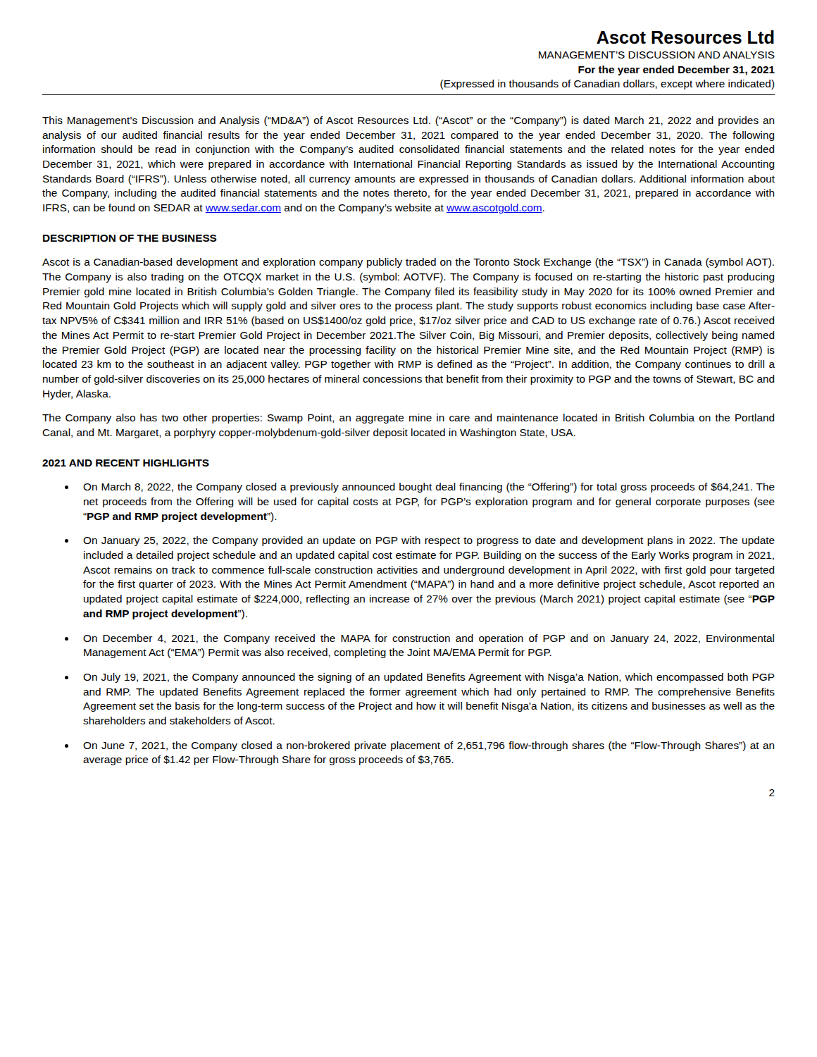Ascot Resources Ltd
MANAGEMENT’S DISCUSSION AND ANALYSIS
For the year ended December 31, 2021
(Expressed in thousands of Canadian dollars, except where indicated)
This Management’s Discussion and Analysis (“MD&A”) of Ascot Resources Ltd. (“Ascot” or the “Company”) is dated March 21, 2022 and provides an analysis of our audited financial results for the year ended December 31, 2021 compared to the year ended December 31, 2020. The following information should be read in conjunction with the Company’s audited consolidated financial statements and the related notes for the year ended December 31, 2021, which were prepared in accordance with International Financial Reporting Standards as issued by the International Accounting Standards Board (“IFRS”). Unless otherwise noted, all currency amounts are expressed in thousands of Canadian dollars. Additional information about the Company, including the audited financial statements and the notes thereto, for the year ended December 31, 2021, prepared in accordance with IFRS, can be found on SEDAR at www.sedar.com and on the Company’s website at www.ascotgold.com.
DESCRIPTION OF THE BUSINESS
Ascot is a Canadian-based development and exploration company publicly traded on the Toronto Stock Exchange (the “TSX”) in Canada (symbol AOT). The Company is also trading on the OTCQX market in the U.S. (symbol: AOTVF). The Company is focused on re-starting the historic past producing Premier gold mine located in British Columbia’s Golden Triangle. The Company filed its feasibility study in May 2020 for its 100% owned Premier and Red Mountain Gold Projects which will supply gold and silver ores to the process plant. The study supports robust economics including base case After-tax NPV5% of C$341 million and IRR 51% (based on US$1400/oz gold price, $17/oz silver price and CAD to US exchange rate of 0.76.) Ascot received the Mines Act Permit to re-start Premier Gold Project in December 2021.The Silver Coin, Big Missouri, and Premier deposits, collectively being named the Premier Gold Project (PGP) are located near the processing facility on the historical Premier Mine site, and the Red Mountain Project (RMP) is located 23 km to the southeast in an adjacent valley. PGP together with RMP is defined as the “Project”. In addition, the Company continues to drill a number of gold-silver discoveries on its 25,000 hectares of mineral concessions that benefit from their proximity to PGP and the towns of Stewart, BC and Hyder, Alaska.
The Company also has two other properties: Swamp Point, an aggregate mine in care and maintenance located in British Columbia on the Portland Canal, and Mt. Margaret, a porphyry copper-molybdenum-gold-silver deposit located in Washington State, USA.
2021 AND RECENT HIGHLIGHTS
On March 8, 2022, the Company closed a previously announced bought deal financing (the “Offering”) for total gross proceeds of $64,241. The net proceeds from the Offering will be used for capital costs at PGP, for PGP’s exploration program and for general corporate purposes (see “PGP and RMP project development”).
On January 25, 2022, the Company provided an update on PGP with respect to progress to date and development plans in 2022. The update included a detailed project schedule and an updated capital cost estimate for PGP. Building on the success of the Early Works program in 2021, Ascot remains on track to commence full-scale construction activities and underground development in April 2022, with first gold pour targeted for the first quarter of 2023. With the Mines Act Permit Amendment (“MAPA”) in hand and a more definitive project schedule, Ascot reported an updated project capital estimate of $224,000, reflecting an increase of 27% over the previous (March 2021) project capital estimate (see “PGP and RMP project development”).
On December 4, 2021, the Company received the MAPA for construction and operation of PGP and on January 24, 2022, Environmental Management Act (“EMA”) Permit was also received, completing the Joint MA/EMA Permit for PGP.
On July 19, 2021, the Company announced the signing of an updated Benefits Agreement with Nisga’a Nation, which encompassed both PGP and RMP. The updated Benefits Agreement replaced the former agreement which had only pertained to RMP. The comprehensive Benefits Agreement set the basis for the long-term success of the Project and how it will benefit Nisga'a Nation, its citizens and businesses as well as the shareholders and stakeholders of Ascot.
On June 7, 2021, the Company closed a non-brokered private placement of 2,651,796 flow-through shares (the “Flow-Through Shares”) at an average price of $1.42 per Flow-Through Share for gross proceeds of $3,765.
2